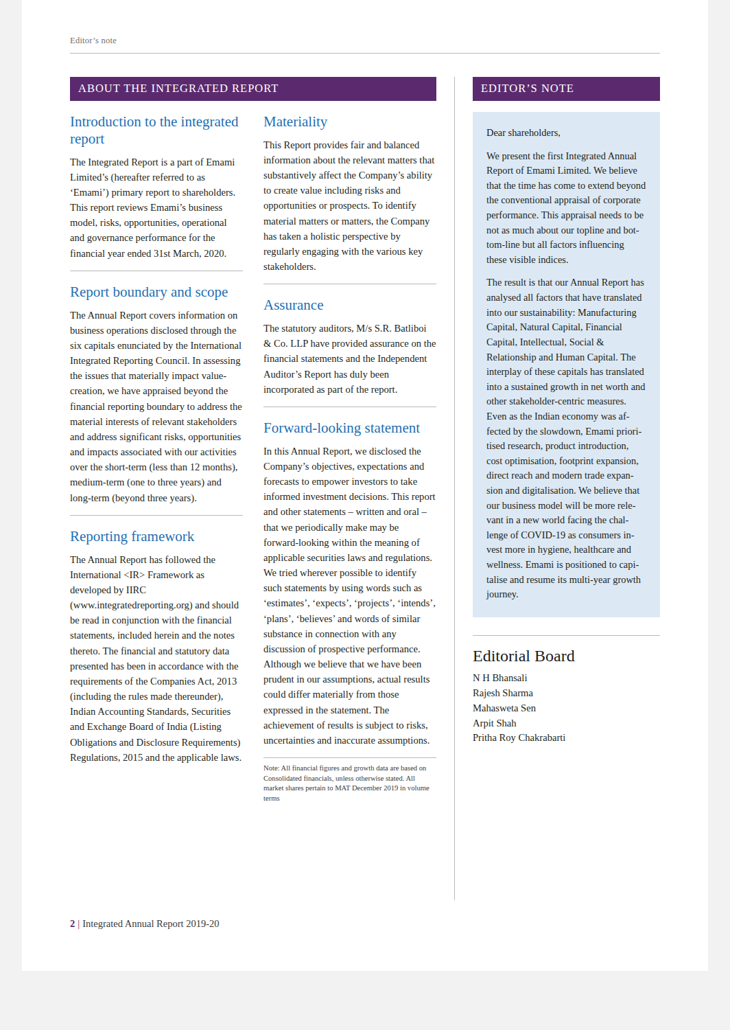Editor’s note
About the Integrated Report
Introduction to the integrated report
The Integrated Report is a part of Emami Limited’s (hereafter referred to as ‘Emami’) primary report to shareholders. This report reviews Emami’s business model, risks, opportunities, operational and governance performance for the financial year ended 31st March, 2020.
Report boundary and scope
The Annual Report covers information on business operations disclosed through the six capitals enunciated by the International Integrated Reporting Council. In assessing the issues that materially impact value-creation, we have appraised beyond the financial reporting boundary to address the material interests of relevant stakeholders and address significant risks, opportunities and impacts associated with our activities over the short-term (less than 12 months), medium-term (one to three years) and long-term (beyond three years).
Reporting framework
The Annual Report has followed the International <IR> Framework as developed by IIRC (www.integratedreporting.org) and should be read in conjunction with the financial statements, included herein and the notes thereto. The financial and statutory data presented has been in accordance with the requirements of the Companies Act, 2013 (including the rules made thereunder), Indian Accounting Standards, Securities and Exchange Board of India (Listing Obligations and Disclosure Requirements) Regulations, 2015 and the applicable laws.
Materiality
This Report provides fair and balanced information about the relevant matters that substantively affect the Company’s ability to create value including risks and opportunities or prospects. To identify material matters or matters, the Company has taken a holistic perspective by regularly engaging with the various key stakeholders.
Assurance
The statutory auditors, M/s S.R. Batliboi & Co. LLP have provided assurance on the financial statements and the Independent Auditor’s Report has duly been incorporated as part of the report.
Forward-looking statement
In this Annual Report, we disclosed the Company’s objectives, expectations and forecasts to empower investors to take informed investment decisions. This report and other statements – written and oral – that we periodically make may be forward-looking within the meaning of applicable securities laws and regulations. We tried wherever possible to identify such statements by using words such as ‘estimates’, ‘expects’, ‘projects’, ‘intends’, ‘plans’, ‘believes’ and words of similar substance in connection with any discussion of prospective performance. Although we believe that we have been prudent in our assumptions, actual results could differ materially from those expressed in the statement. The achievement of results is subject to risks, uncertainties and inaccurate assumptions.
Note: All financial figures and growth data are based on Consolidated financials, unless otherwise stated. All market shares pertain to MAT December 2019 in volume terms
Editor’s Note
Dear shareholders,
We present the first Integrated Annual Report of Emami Limited. We believe that the time has come to extend beyond the conventional appraisal of corporate performance. This appraisal needs to be not as much about our topline and bottom-line but all factors influencing these visible indices.
The result is that our Annual Report has analysed all factors that have translated into our sustainability: Manufacturing Capital, Natural Capital, Financial Capital, Intellectual, Social & Relationship and Human Capital. The interplay of these capitals has translated into a sustained growth in net worth and other stakeholder-centric measures. Even as the Indian economy was affected by the slowdown, Emami prioritised research, product introduction, cost optimisation, footprint expansion, direct reach and modern trade expansion and digitalisation. We believe that our business model will be more relevant in a new world facing the challenge of COVID-19 as consumers invest more in hygiene, healthcare and wellness. Emami is positioned to capitalise and resume its multi-year growth journey.
Editorial Board
N H Bhansali
Rajesh Sharma
Mahasweta Sen
Arpit Shah
Pritha Roy Chakrabarti
2|Integrated Annual Report 2019-20